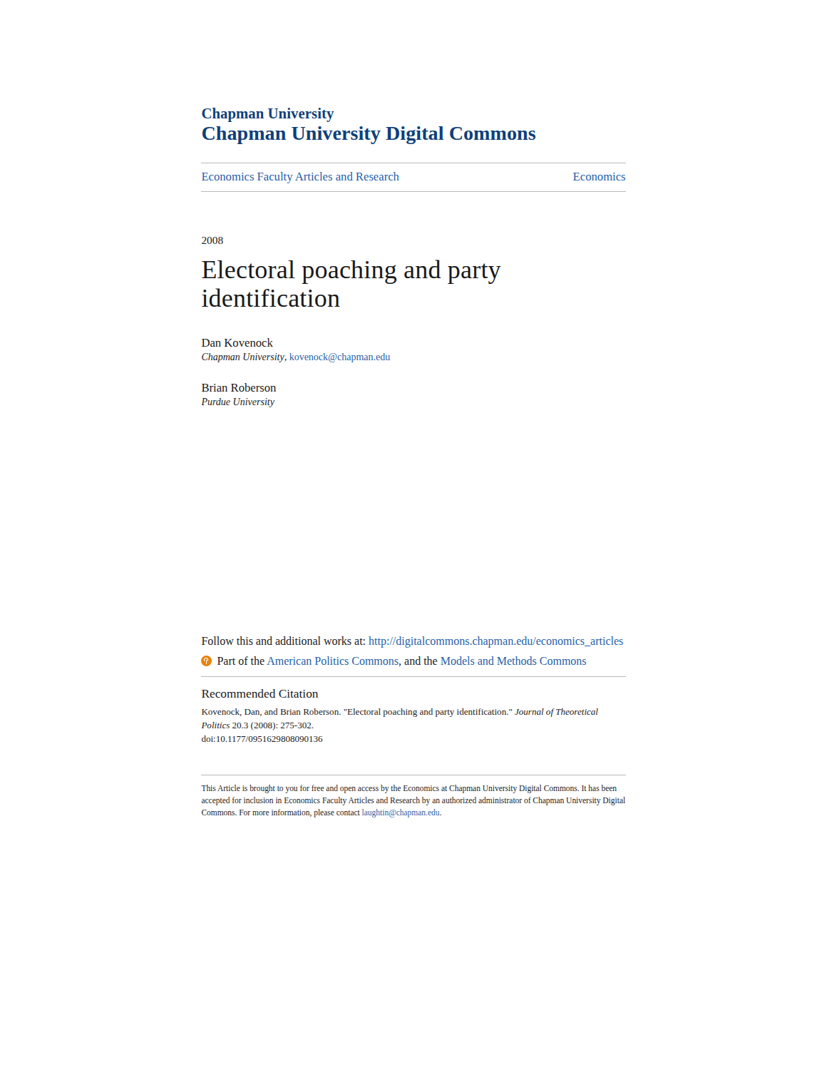Chapman University
Chapman University Digital Commons
Economics Faculty Articles and Research Economics
2008
Electoral poaching and party identification
Dan Kovenock
Chapman University, kovenock@chapman.edu
Brian Roberson
Purdue University
Follow this and additional works at: http://digitalcommons.chapman.edu/economics_articles
Part of the American Politics Commons, and the Models and Methods Commons
Recommended Citation
Kovenock, Dan, and Brian Roberson. "Electoral poaching and party identification." Journal of Theoretical Politics 20.3 (2008): 275-302.
doi:10.1177/0951629808090136
This Article is brought to you for free and open access by the Economics at Chapman University Digital Commons. It has been accepted for inclusion in Economics Faculty Articles and Research by an authorized administrator of Chapman University Digital Commons. For more information, please contact laughtin@chapman.edu.